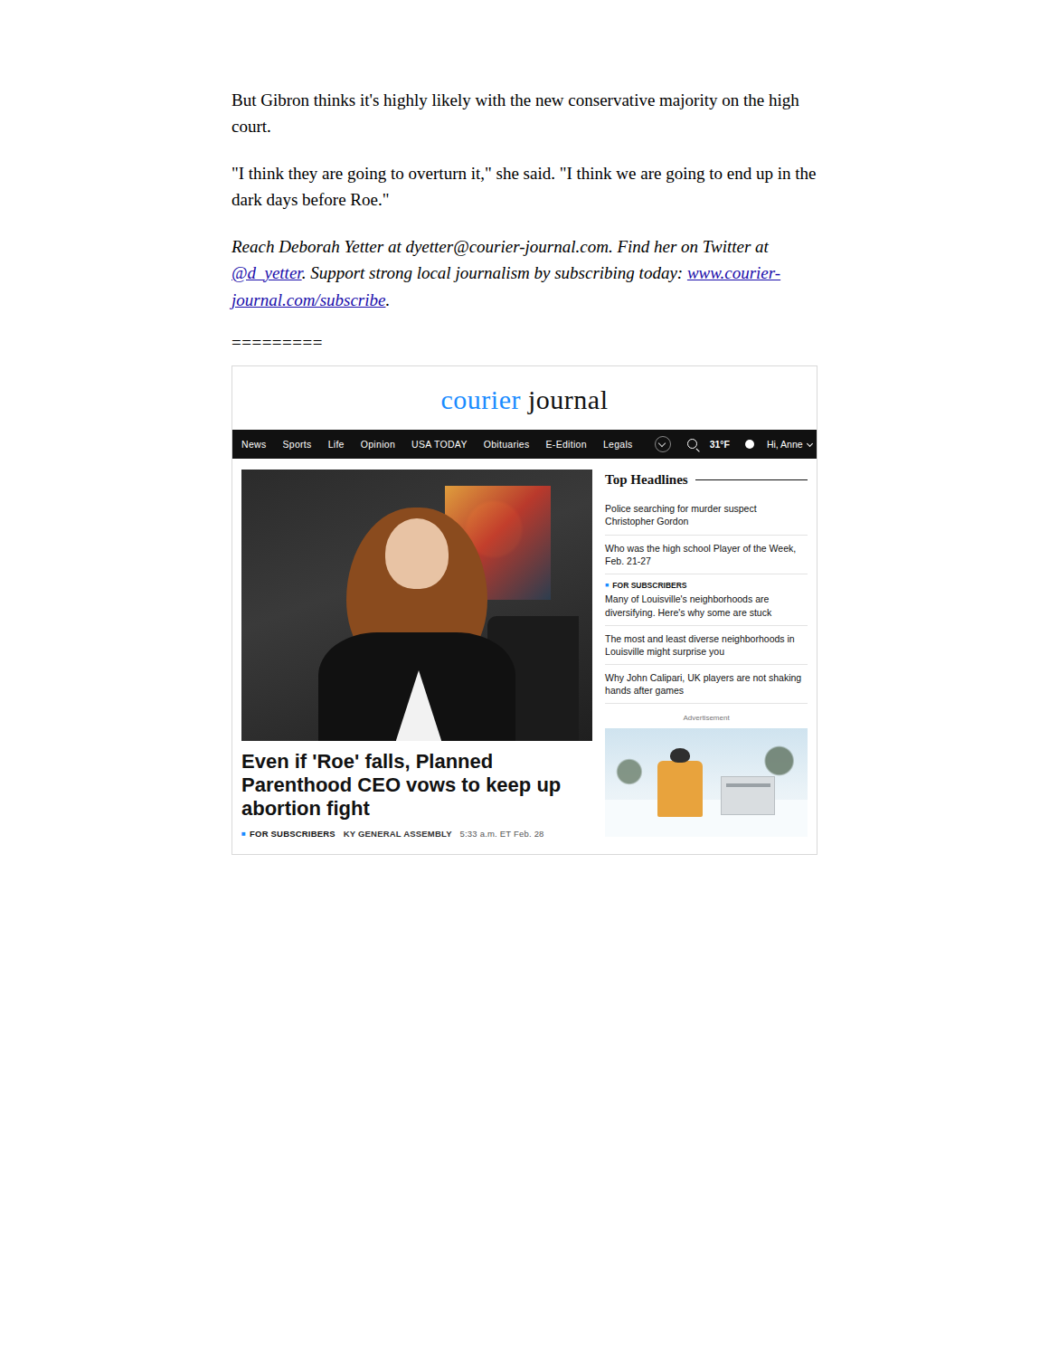But Gibron thinks it's highly likely with the new conservative majority on the high court.
"I think they are going to overturn it," she said. "I think we are going to end up in the dark days before Roe."
Reach Deborah Yetter at dyetter@courier-journal.com. Find her on Twitter at @d_yetter. Support strong local journalism by subscribing today: www.courier-journal.com/subscribe.
=========
courier journal
News Sports Life Opinion USA TODAY Obituaries E-Edition Legals
31°F Hi, Anne
Even if 'Roe' falls, Planned Parenthood CEO vows to keep up abortion fight
FOR SUBSCRIBERS KY GENERAL ASSEMBLY 5:33 a.m. ET Feb. 28
Top Headlines
Police searching for murder suspect Christopher Gordon
Who was the high school Player of the Week, Feb. 21-27
FOR SUBSCRIBERSMany of Louisville's neighborhoods are diversifying. Here's why some are stuck
The most and least diverse neighborhoods in Louisville might surprise you
Why John Calipari, UK players are not shaking hands after games
Advertisement